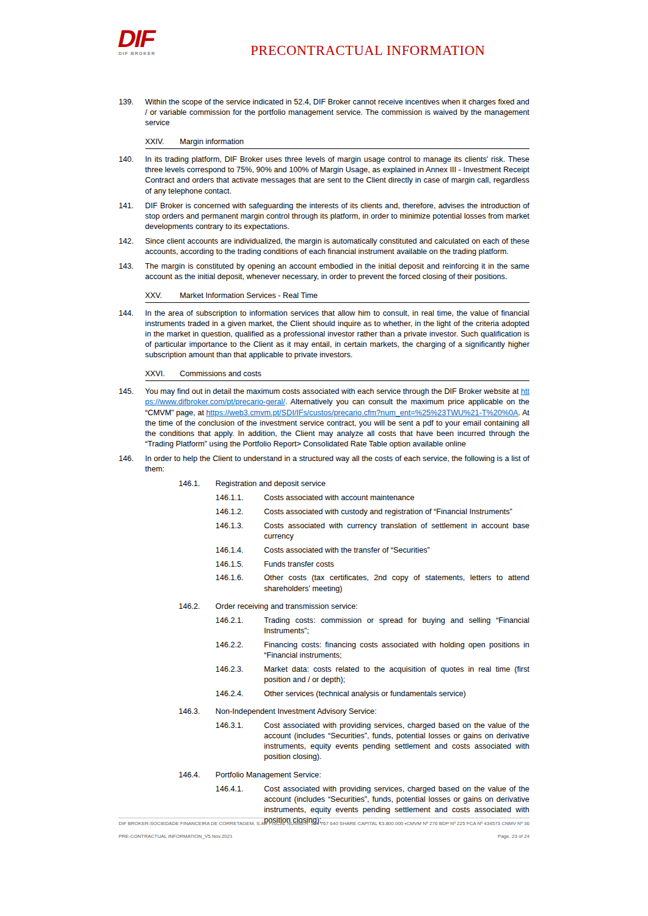DIF
DIF BROKER
PRECONTRACTUAL INFORMATION
139. Within the scope of the service indicated in 52.4, DIF Broker cannot receive incentives when it charges fixed and / or variable commission for the portfolio management service. The commission is waived by the management service
XXIV. Margin information
140. In its trading platform, DIF Broker uses three levels of margin usage control to manage its clients' risk. These three levels correspond to 75%, 90% and 100% of Margin Usage, as explained in Annex III - Investment Receipt Contract and orders that activate messages that are sent to the Client directly in case of margin call, regardless of any telephone contact.
141. DIF Broker is concerned with safeguarding the interests of its clients and, therefore, advises the introduction of stop orders and permanent margin control through its platform, in order to minimize potential losses from market developments contrary to its expectations.
142. Since client accounts are individualized, the margin is automatically constituted and calculated on each of these accounts, according to the trading conditions of each financial instrument available on the trading platform.
143. The margin is constituted by opening an account embodied in the initial deposit and reinforcing it in the same account as the initial deposit, whenever necessary, in order to prevent the forced closing of their positions.
XXV. Market Information Services - Real Time
144. In the area of subscription to information services that allow him to consult, in real time, the value of financial instruments traded in a given market, the Client should inquire as to whether, in the light of the criteria adopted in the market in question, qualified as a professional investor rather than a private investor. Such qualification is of particular importance to the Client as it may entail, in certain markets, the charging of a significantly higher subscription amount than that applicable to private investors.
XXVI. Commissions and costs
145. You may find out in detail the maximum costs associated with each service through the DIF Broker website at https://www.difbroker.com/pt/precario-geral/. Alternatively you can consult the maximum price applicable on the “CMVM” page, at https://web3.cmvm.pt/SDI/IFs/custos/precario.cfm?num_ent=%25%23TWU%21-T%20%0A. At the time of the conclusion of the investment service contract, you will be sent a pdf to your email containing all the conditions that apply. In addition, the Client may analyze all costs that have been incurred through the “Trading Platform” using the Portfolio Report> Consolidated Rate Table option available online
146. In order to help the Client to understand in a structured way all the costs of each service, the following is a list of them:
146.1. Registration and deposit service
146.1.1. Costs associated with account maintenance
146.1.2. Costs associated with custody and registration of “Financial Instruments”
146.1.3. Costs associated with currency translation of settlement in account base currency
146.1.4. Costs associated with the transfer of “Securities”
146.1.5. Funds transfer costs
146.1.6. Other costs (tax certificates, 2nd copy of statements, letters to attend shareholders' meeting)
146.2. Order receiving and transmission service:
146.2.1. Trading costs: commission or spread for buying and selling “Financial Instruments”;
146.2.2. Financing costs: financing costs associated with holding open positions in “Financial instruments;
146.2.3. Market data: costs related to the acquisition of quotes in real time (first position and / or depth);
146.2.4. Other services (technical analysis or fundamentals service)
146.3. Non-Independent Investment Advisory Service:
146.3.1. Cost associated with providing services, charged based on the value of the account (includes “Securities”, funds, potential losses or gains on derivative instruments, equity events pending settlement and costs associated with position closing).
146.4. Portfolio Management Service:
146.4.1. Cost associated with providing services, charged based on the value of the account (includes “Securities”, funds, potential losses or gains on derivative instruments, equity events pending settlement and costs associated with position closing);
DIF BROKER-SOCIEDADE FINANCEIRA DE CORRETAGEM, S.A.
• FISCAL NUMBER: 504 767 640 SHARE CAPITAL €3.800.000 •
CMVM Nº 276 BDP Nº 225 FCA Nº 434573 CNMV Nº 36
PRE-CONTRACTUAL INFORMATION_V5.Nov.2021
Page. 23 of 24